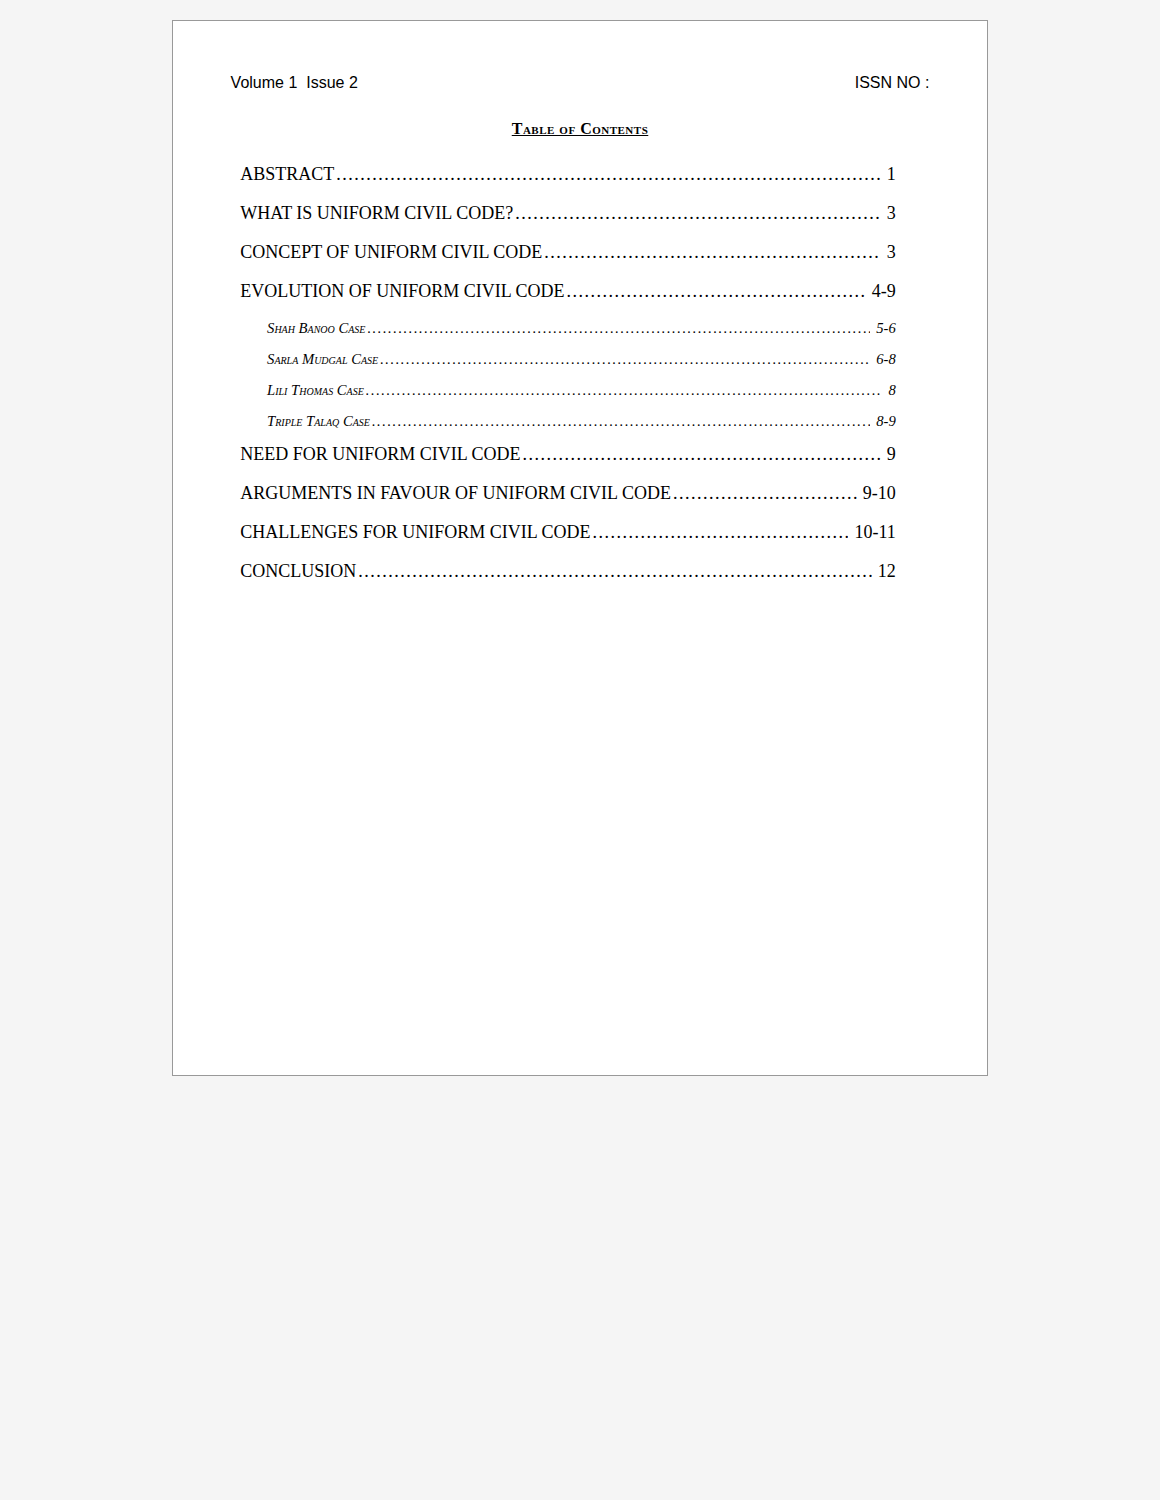Volume 1 Issue 2 ISSN NO :
Table of Contents
ABSTRACT ................................................................................................................. 1
WHAT IS UNIFORM CIVIL CODE? ............................................................................. 3
CONCEPT OF UNIFORM CIVIL CODE ....................................................................... 3
EVOLUTION OF UNIFORM CIVIL CODE ............................................................ 4-9
Shah Banoo Case ....................................................................................................... 5-6
Sarla Mudgal Case .................................................................................................... 6-8
Lili Thomas Case ....................................................................................................... 8
Triple Talaq Case ..................................................................................................... 8-9
NEED FOR UNIFORM CIVIL CODE .......................................................................... 9
ARGUMENTS IN FAVOUR OF UNIFORM CIVIL CODE ...................................... 9-10
CHALLENGES FOR UNIFORM CIVIL CODE .................................................... 10-11
CONCLUSION ......................................................................................................... 12